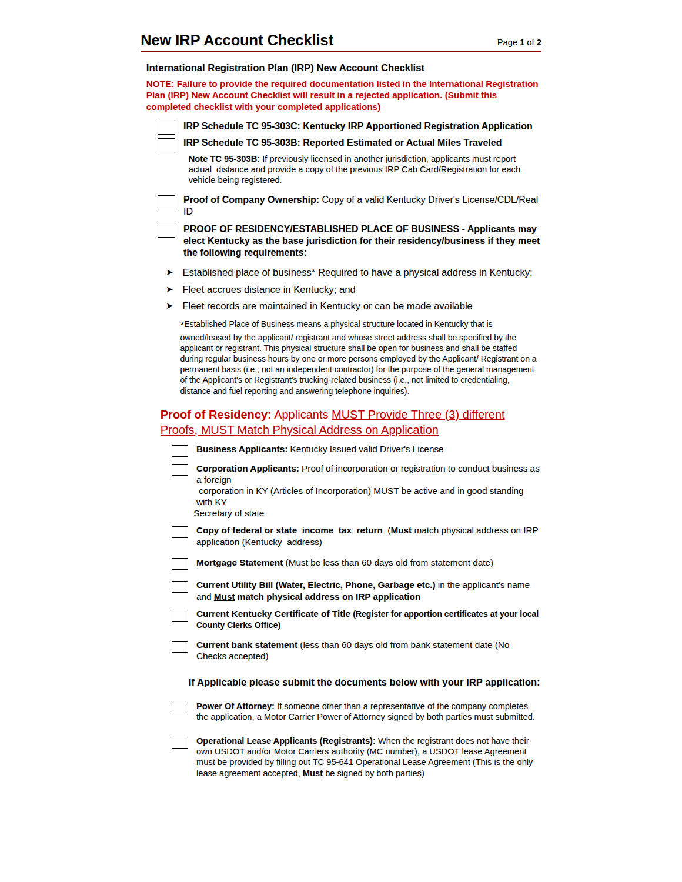New IRP Account Checklist
Page 1 of 2
International Registration Plan (IRP) New Account Checklist
NOTE: Failure to provide the required documentation listed in the International Registration Plan (IRP) New Account Checklist will result in a rejected application. (Submit this completed checklist with your completed applications)
IRP Schedule TC 95-303C: Kentucky IRP Apportioned Registration Application
IRP Schedule TC 95-303B: Reported Estimated or Actual Miles Traveled
Note TC 95-303B: If previously licensed in another jurisdiction, applicants must report actual distance and provide a copy of the previous IRP Cab Card/Registration for each vehicle being registered.
Proof of Company Ownership: Copy of a valid Kentucky Driver's License/CDL/Real ID
PROOF OF RESIDENCY/ESTABLISHED PLACE OF BUSINESS - Applicants may elect Kentucky as the base jurisdiction for their residency/business if they meet the following requirements:
Established place of business* Required to have a physical address in Kentucky;
Fleet accrues distance in Kentucky; and
Fleet records are maintained in Kentucky or can be made available
*Established Place of Business means a physical structure located in Kentucky that is owned/leased by the applicant/ registrant and whose street address shall be specified by the applicant or registrant. This physical structure shall be open for business and shall be staffed during regular business hours by one or more persons employed by the Applicant/ Registrant on a permanent basis (i.e., not an independent contractor) for the purpose of the general management of the Applicant's or Registrant's trucking-related business (i.e., not limited to credentialing, distance and fuel reporting and answering telephone inquiries).
Proof of Residency: Applicants MUST Provide Three (3) different Proofs, MUST Match Physical Address on Application
Business Applicants: Kentucky Issued valid Driver's License
Corporation Applicants: Proof of incorporation or registration to conduct business as a foreign
corporation in KY (Articles of Incorporation) MUST be active and in good standing with KY
Secretary of state
Copy of federal or state income tax return (Must match physical address on IRP application (Kentucky address)
Mortgage Statement (Must be less than 60 days old from statement date)
Current Utility Bill (Water, Electric, Phone, Garbage etc.) in the applicant's name and Must match physical address on IRP application
Current Kentucky Certificate of Title (Register for apportion certificates at your local County Clerks Office)
Current bank statement (less than 60 days old from bank statement date (No Checks accepted)
If Applicable please submit the documents below with your IRP application:
Power Of Attorney: If someone other than a representative of the company completes the application, a Motor Carrier Power of Attorney signed by both parties must submitted.
Operational Lease Applicants (Registrants): When the registrant does not have their own USDOT and/or Motor Carriers authority (MC number), a USDOT lease Agreement must be provided by filling out TC 95-641 Operational Lease Agreement (This is the only lease agreement accepted, Must be signed by both parties)